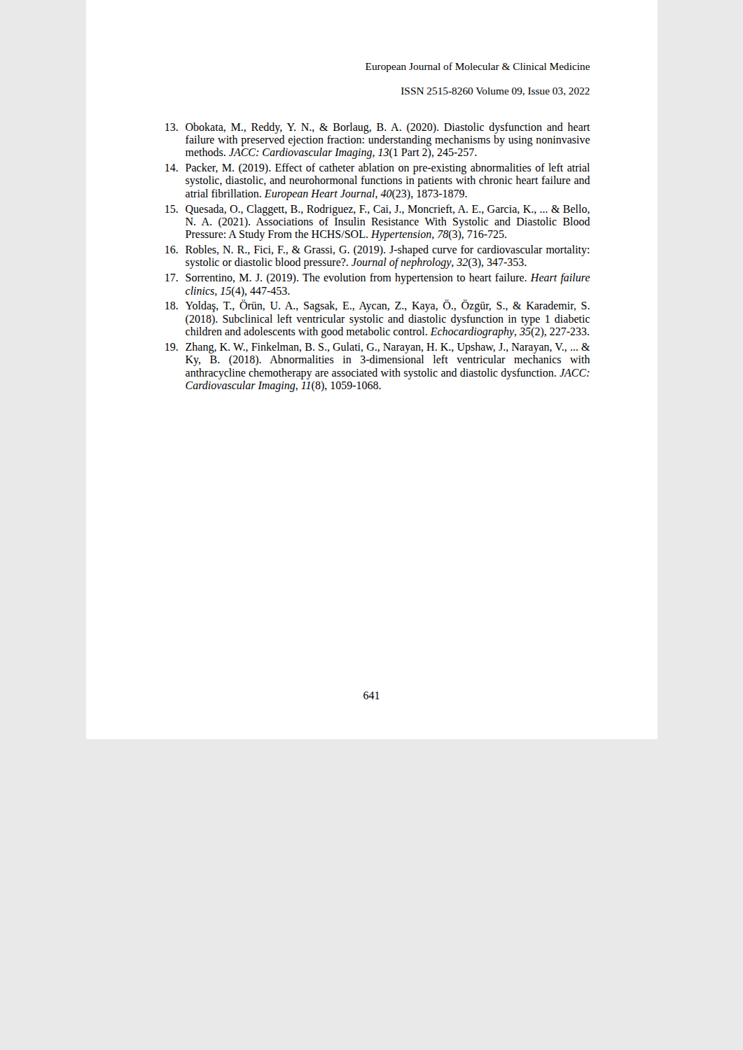European Journal of Molecular & Clinical Medicine
ISSN 2515-8260 Volume 09, Issue 03, 2022
Obokata, M., Reddy, Y. N., & Borlaug, B. A. (2020). Diastolic dysfunction and heart failure with preserved ejection fraction: understanding mechanisms by using noninvasive methods. JACC: Cardiovascular Imaging, 13(1 Part 2), 245-257.
Packer, M. (2019). Effect of catheter ablation on pre-existing abnormalities of left atrial systolic, diastolic, and neurohormonal functions in patients with chronic heart failure and atrial fibrillation. European Heart Journal, 40(23), 1873-1879.
Quesada, O., Claggett, B., Rodriguez, F., Cai, J., Moncrieft, A. E., Garcia, K., ... & Bello, N. A. (2021). Associations of Insulin Resistance With Systolic and Diastolic Blood Pressure: A Study From the HCHS/SOL. Hypertension, 78(3), 716-725.
Robles, N. R., Fici, F., & Grassi, G. (2019). J-shaped curve for cardiovascular mortality: systolic or diastolic blood pressure?. Journal of nephrology, 32(3), 347-353.
Sorrentino, M. J. (2019). The evolution from hypertension to heart failure. Heart failure clinics, 15(4), 447-453.
Yoldaş, T., Örün, U. A., Sagsak, E., Aycan, Z., Kaya, Ö., Özgür, S., & Karademir, S. (2018). Subclinical left ventricular systolic and diastolic dysfunction in type 1 diabetic children and adolescents with good metabolic control. Echocardiography, 35(2), 227-233.
Zhang, K. W., Finkelman, B. S., Gulati, G., Narayan, H. K., Upshaw, J., Narayan, V., ... & Ky, B. (2018). Abnormalities in 3-dimensional left ventricular mechanics with anthracycline chemotherapy are associated with systolic and diastolic dysfunction. JACC: Cardiovascular Imaging, 11(8), 1059-1068.
641